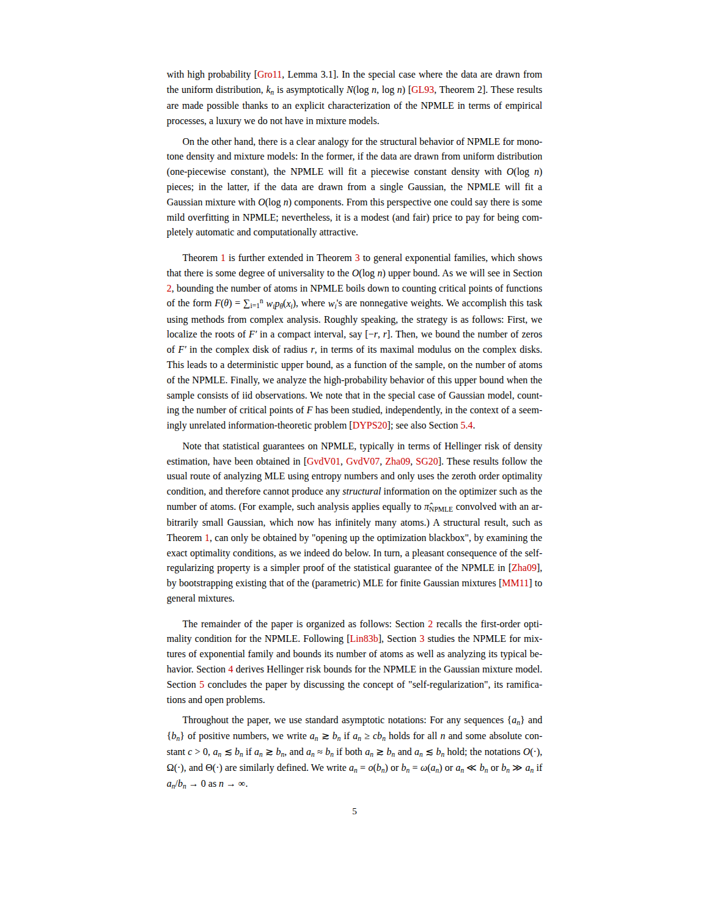with high probability [Gro11, Lemma 3.1]. In the special case where the data are drawn from the uniform distribution, kn is asymptotically N(log n, log n) [GL93, Theorem 2]. These results are made possible thanks to an explicit characterization of the NPMLE in terms of empirical processes, a luxury we do not have in mixture models.
On the other hand, there is a clear analogy for the structural behavior of NPMLE for monotone density and mixture models: In the former, if the data are drawn from uniform distribution (one-piecewise constant), the NPMLE will fit a piecewise constant density with O(log n) pieces; in the latter, if the data are drawn from a single Gaussian, the NPMLE will fit a Gaussian mixture with O(log n) components. From this perspective one could say there is some mild overfitting in NPMLE; nevertheless, it is a modest (and fair) price to pay for being completely automatic and computationally attractive.
Theorem 1 is further extended in Theorem 3 to general exponential families, which shows that there is some degree of universality to the O(log n) upper bound. As we will see in Section 2, bounding the number of atoms in NPMLE boils down to counting critical points of functions of the form F(θ) = ∑i=1 n wipθ(xi), where wi's are nonnegative weights. We accomplish this task using methods from complex analysis. Roughly speaking, the strategy is as follows: First, we localize the roots of F′ in a compact interval, say [−r, r]. Then, we bound the number of zeros of F′ in the complex disk of radius r, in terms of its maximal modulus on the complex disks. This leads to a deterministic upper bound, as a function of the sample, on the number of atoms of the NPMLE. Finally, we analyze the high-probability behavior of this upper bound when the sample consists of iid observations. We note that in the special case of Gaussian model, counting the number of critical points of F has been studied, independently, in the context of a seemingly unrelated information-theoretic problem [DYPS20]; see also Section 5.4.
Note that statistical guarantees on NPMLE, typically in terms of Hellinger risk of density estimation, have been obtained in [GvdV01, GvdV07, Zha09, SG20]. These results follow the usual route of analyzing MLE using entropy numbers and only uses the zeroth order optimality condition, and therefore cannot produce any structural information on the optimizer such as the number of atoms. (For example, such analysis applies equally to π̂NPMLE convolved with an arbitrarily small Gaussian, which now has infinitely many atoms.) A structural result, such as Theorem 1, can only be obtained by "opening up the optimization blackbox", by examining the exact optimality conditions, as we indeed do below. In turn, a pleasant consequence of the self-regularizing property is a simpler proof of the statistical guarantee of the NPMLE in [Zha09], by bootstrapping existing that of the (parametric) MLE for finite Gaussian mixtures [MM11] to general mixtures.
The remainder of the paper is organized as follows: Section 2 recalls the first-order optimality condition for the NPMLE. Following [Lin83b], Section 3 studies the NPMLE for mixtures of exponential family and bounds its number of atoms as well as analyzing its typical behavior. Section 4 derives Hellinger risk bounds for the NPMLE in the Gaussian mixture model. Section 5 concludes the paper by discussing the concept of "self-regularization", its ramifications and open problems.
Throughout the paper, we use standard asymptotic notations: For any sequences {an} and {bn} of positive numbers, we write an ≳ bn if an ≥ cbn holds for all n and some absolute constant c > 0, an ≲ bn if an ≳ bn, and an ≈ bn if both an ≳ bn and an ≲ bn hold; the notations O(·), Ω(·), and Θ(·) are similarly defined. We write an = o(bn) or bn = ω(an) or an ≪ bn or bn ≫ an if an/bn → 0 as n → ∞.
5